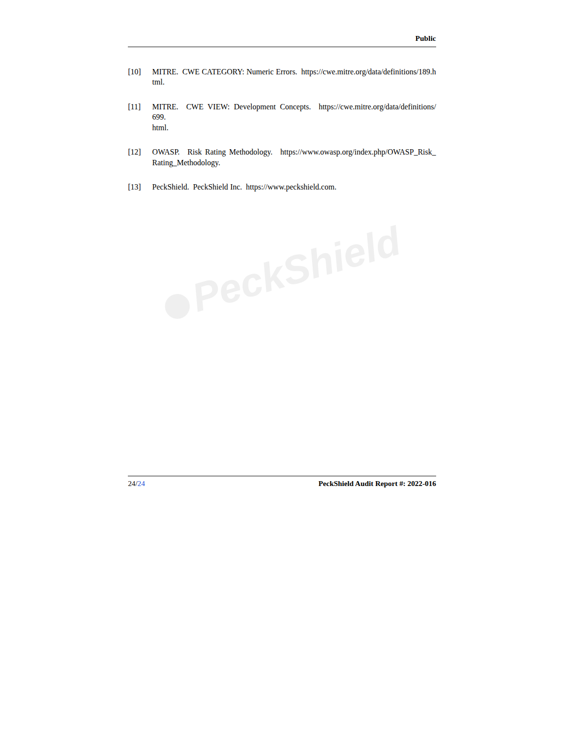Public
PeckShield
[10] MITRE. CWE CATEGORY: Numeric Errors. https://cwe.mitre.org/data/definitions/189.html.
[11] MITRE. CWE VIEW: Development Concepts. https://cwe.mitre.org/data/definitions/699.
html.
[12] OWASP. Risk Rating Methodology. https://www.owasp.org/index.php/OWASP_Risk_
Rating_Methodology.
[13] PeckShield. PeckShield Inc. https://www.peckshield.com.
24/24
PeckShield Audit Report #: 2022-016